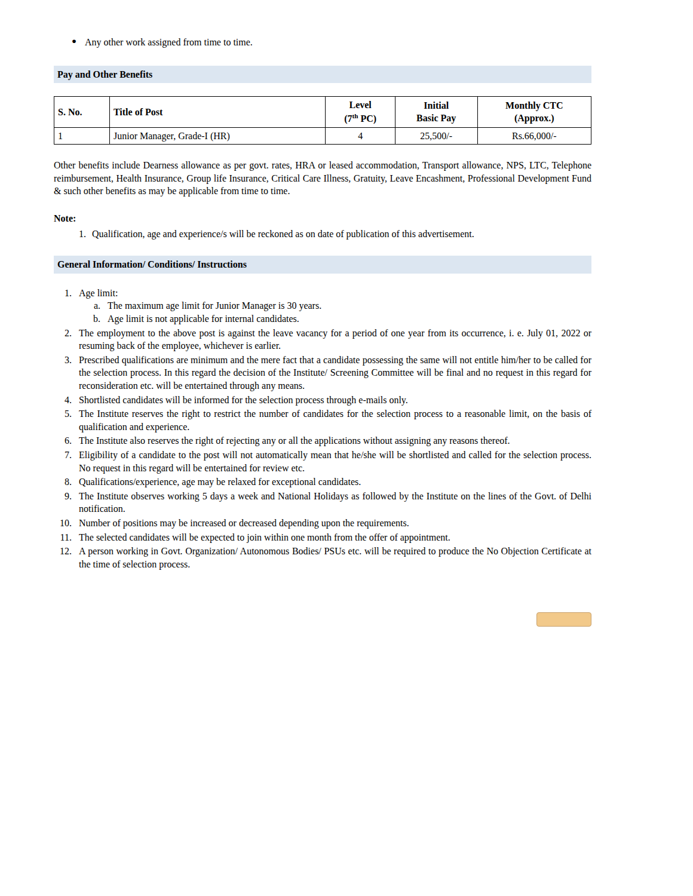Any other work assigned from time to time.
Pay and Other Benefits
| S. No. | Title of Post | Level (7 th PC) | Initial Basic Pay | Monthly CTC (Approx.) |
| --- | --- | --- | --- | --- |
| 1 | Junior Manager, Grade-I (HR) | 4 | 25,500/- | Rs.66,000/- |
Other benefits include Dearness allowance as per govt. rates, HRA or leased accommodation, Transport allowance, NPS, LTC, Telephone reimbursement, Health Insurance, Group life Insurance, Critical Care Illness, Gratuity, Leave Encashment, Professional Development Fund & such other benefits as may be applicable from time to time.
Note:
Qualification, age and experience/s will be reckoned as on date of publication of this advertisement.
General Information/ Conditions/ Instructions
Age limit:
The maximum age limit for Junior Manager is 30 years.
Age limit is not applicable for internal candidates.
The employment to the above post is against the leave vacancy for a period of one year from its occurrence, i. e. July 01, 2022 or resuming back of the employee, whichever is earlier.
Prescribed qualifications are minimum and the mere fact that a candidate possessing the same will not entitle him/her to be called for the selection process. In this regard the decision of the Institute/ Screening Committee will be final and no request in this regard for reconsideration etc. will be entertained through any means.
Shortlisted candidates will be informed for the selection process through e-mails only.
The Institute reserves the right to restrict the number of candidates for the selection process to a reasonable limit, on the basis of qualification and experience.
The Institute also reserves the right of rejecting any or all the applications without assigning any reasons thereof.
Eligibility of a candidate to the post will not automatically mean that he/she will be shortlisted and called for the selection process. No request in this regard will be entertained for review etc.
Qualifications/experience, age may be relaxed for exceptional candidates.
The Institute observes working 5 days a week and National Holidays as followed by the Institute on the lines of the Govt. of Delhi notification.
Number of positions may be increased or decreased depending upon the requirements.
The selected candidates will be expected to join within one month from the offer of appointment.
A person working in Govt. Organization/ Autonomous Bodies/ PSUs etc. will be required to produce the No Objection Certificate at the time of selection process.